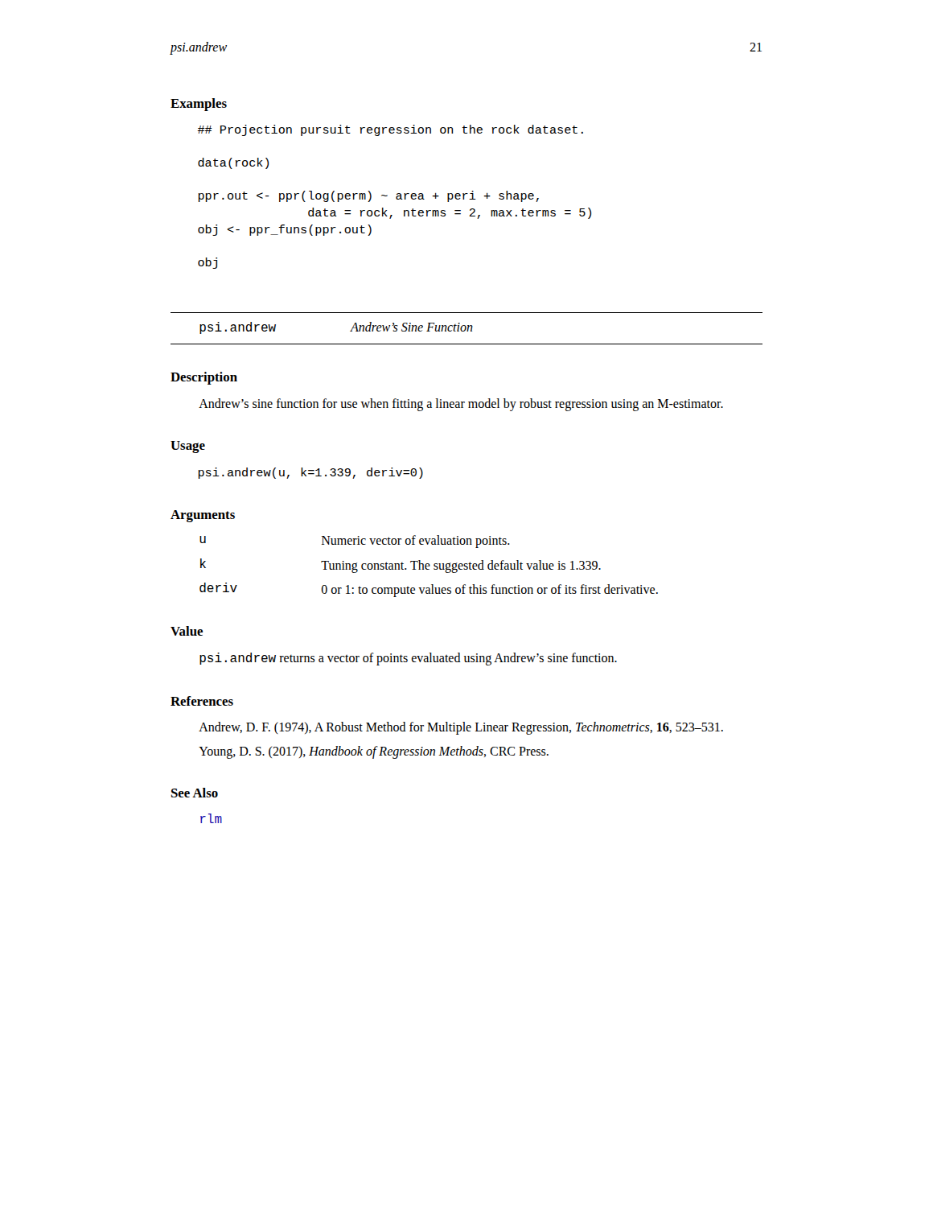psi.andrew 21
Examples
## Projection pursuit regression on the rock dataset.

data(rock)

ppr.out <- ppr(log(perm) ~ area + peri + shape,
               data = rock, nterms = 2, max.terms = 5)
obj <- ppr_funs(ppr.out)

obj
psi.andrew Andrew’s Sine Function
Description
Andrew’s sine function for use when fitting a linear model by robust regression using an M-estimator.
Usage
psi.andrew(u, k=1.339, deriv=0)
Arguments
u
Numeric vector of evaluation points.
k
Tuning constant. The suggested default value is 1.339.
deriv
0 or 1: to compute values of this function or of its first derivative.
Value
psi.andrew returns a vector of points evaluated using Andrew’s sine function.
References
Andrew, D. F. (1974), A Robust Method for Multiple Linear Regression, Technometrics, 16, 523–531.
Young, D. S. (2017), Handbook of Regression Methods, CRC Press.
See Also
rlm